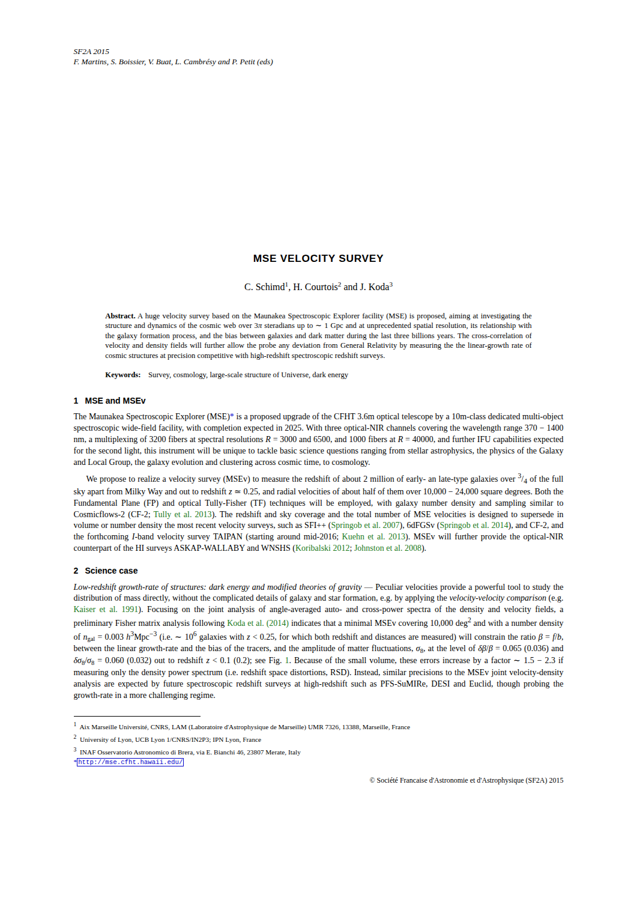SF2A 2015
F. Martins, S. Boissier, V. Buat, L. Cambrésy and P. Petit (eds)
MSE VELOCITY SURVEY
C. Schimd1, H. Courtois2 and J. Koda3
Abstract. A huge velocity survey based on the Maunakea Spectroscopic Explorer facility (MSE) is proposed, aiming at investigating the structure and dynamics of the cosmic web over 3π steradians up to ∼ 1 Gpc and at unprecedented spatial resolution, its relationship with the galaxy formation process, and the bias between galaxies and dark matter during the last three billions years. The cross-correlation of velocity and density fields will further allow the probe any deviation from General Relativity by measuring the the linear-growth rate of cosmic structures at precision competitive with high-redshift spectroscopic redshift surveys.
Keywords: Survey, cosmology, large-scale structure of Universe, dark energy
1 MSE and MSEv
The Maunakea Spectroscopic Explorer (MSE)* is a proposed upgrade of the CFHT 3.6m optical telescope by a 10m-class dedicated multi-object spectroscopic wide-field facility, with completion expected in 2025. With three optical-NIR channels covering the wavelength range 370 − 1400 nm, a multiplexing of 3200 fibers at spectral resolutions R = 3000 and 6500, and 1000 fibers at R = 40000, and further IFU capabilities expected for the second light, this instrument will be unique to tackle basic science questions ranging from stellar astrophysics, the physics of the Galaxy and Local Group, the galaxy evolution and clustering across cosmic time, to cosmology.
We propose to realize a velocity survey (MSEv) to measure the redshift of about 2 million of early- an late-type galaxies over 3/4 of the full sky apart from Milky Way and out to redshift z ≃ 0.25, and radial velocities of about half of them over 10,000 − 24,000 square degrees. Both the Fundamental Plane (FP) and optical Tully-Fisher (TF) techniques will be employed, with galaxy number density and sampling similar to Cosmicflows-2 (CF-2; Tully et al. 2013). The redshift and sky coverage and the total number of MSE velocities is designed to supersede in volume or number density the most recent velocity surveys, such as SFI++ (Springob et al. 2007), 6dFGSv (Springob et al. 2014), and CF-2, and the forthcoming I-band velocity survey TAIPAN (starting around mid-2016; Kuehn et al. 2013). MSEv will further provide the optical-NIR counterpart of the HI surveys ASKAP-WALLABY and WNSHS (Koribalski 2012; Johnston et al. 2008).
2 Science case
Low-redshift growth-rate of structures: dark energy and modified theories of gravity — Peculiar velocities provide a powerful tool to study the distribution of mass directly, without the complicated details of galaxy and star formation, e.g. by applying the velocity-velocity comparison (e.g. Kaiser et al. 1991). Focusing on the joint analysis of angle-averaged auto- and cross-power spectra of the density and velocity fields, a preliminary Fisher matrix analysis following Koda et al. (2014) indicates that a minimal MSEv covering 10,000 deg2 and with a number density of ngal = 0.003 h3Mpc−3 (i.e. ∼ 106 galaxies with z < 0.25, for which both redshift and distances are measured) will constrain the ratio β = f/b, between the linear growth-rate and the bias of the tracers, and the amplitude of matter fluctuations, σ 8, at the level of δβ/β = 0.065 (0.036) and δσ 8/σ 8 = 0.060 (0.032) out to redshift z < 0.1 (0.2); see Fig. 1. Because of the small volume, these errors increase by a factor ∼ 1.5 − 2.3 if measuring only the density power spectrum (i.e. redshift space distortions, RSD). Instead, similar precisions to the MSEv joint velocity-density analysis are expected by future spectroscopic redshift surveys at high-redshift such as PFS-SuMIRe, DESI and Euclid, though probing the growth-rate in a more challenging regime.
1 Aix Marseille Université, CNRS, LAM (Laboratoire d'Astrophysique de Marseille) UMR 7326, 13388, Marseille, France
2 University of Lyon, UCB Lyon 1/CNRS/IN2P3; IPN Lyon, France
3 INAF Osservatorio Astronomico di Brera, via E. Bianchi 46, 23807 Merate, Italy
*http://mse.cfht.hawaii.edu/
© Société Francaise d'Astronomie et d'Astrophysique (SF2A) 2015